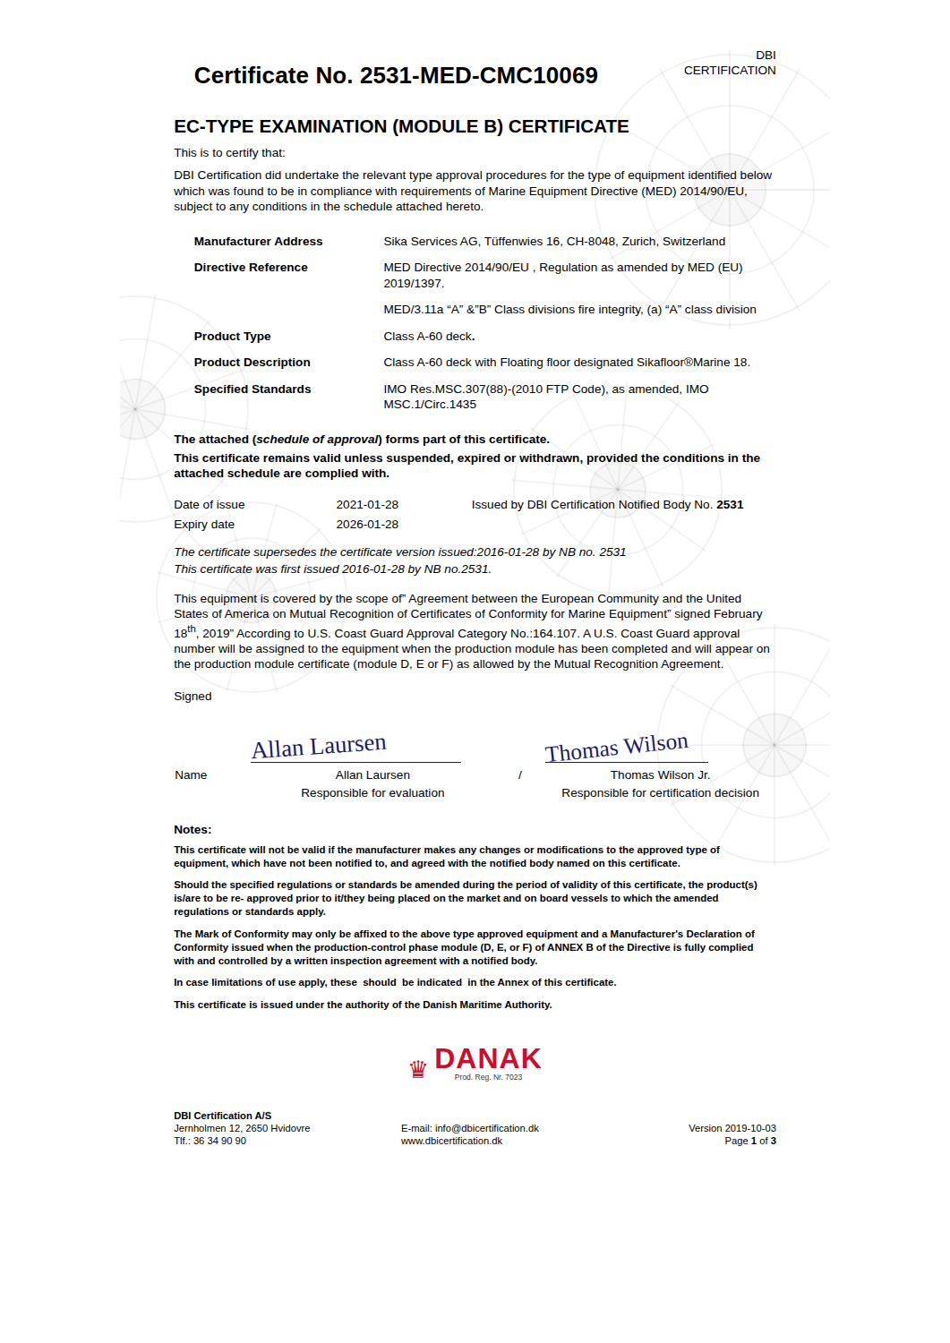Certificate No. 2531-MED-CMC10069
DBI
CERTIFICATION
EC-TYPE EXAMINATION (MODULE B) CERTIFICATE
This is to certify that:
DBI Certification did undertake the relevant type approval procedures for the type of equipment identified below which was found to be in compliance with requirements of Marine Equipment Directive (MED) 2014/90/EU, subject to any conditions in the schedule attached hereto.
| Manufacturer Address | Sika Services AG, Tüffenwies 16, CH-8048, Zurich, Switzerland |
| Directive Reference | MED Directive 2014/90/EU , Regulation as amended by MED (EU) 2019/1397. |
| | MED/3.11a “A” &”B” Class divisions fire integrity, (a) “A” class division |
| Product Type | Class A-60 deck . |
| Product Description | Class A-60 deck with Floating floor designated Sikafloor®Marine 18. |
| Specified Standards | IMO Res.MSC.307(88)-(2010 FTP Code), as amended, IMO MSC.1/Circ.1435 |
The attached (schedule of approval) forms part of this certificate.
This certificate remains valid unless suspended, expired or withdrawn, provided the conditions in the attached schedule are complied with.
| Date of issue | 2021-01-28 | Issued by DBI Certification Notified Body No. 2531 |
| Expiry date | 2026-01-28 | |
The certificate supersedes the certificate version issued:2016-01-28 by NB no. 2531
This certificate was first issued 2016-01-28 by NB no.2531.
This equipment is covered by the scope of” Agreement between the European Community and the United States of America on Mutual Recognition of Certificates of Conformity for Marine Equipment” signed February 18th, 2019” According to U.S. Coast Guard Approval Category No.:164.107. A U.S. Coast Guard approval number will be assigned to the equipment when the production module has been completed and will appear on the production module certificate (module D, E or F) as allowed by the Mutual Recognition Agreement.
Signed
| | Allan Laursen | | Thomas Wilson |
| Name | Allan Laursen | / | Thomas Wilson Jr. |
| | Responsible for evaluation | | Responsible for certification decision |
Notes:
This certificate will not be valid if the manufacturer makes any changes or modifications to the approved type of equipment, which have not been notified to, and agreed with the notified body named on this certificate.
Should the specified regulations or standards be amended during the period of validity of this certificate, the product(s) is/are to be re- approved prior to it/they being placed on the market and on board vessels to which the amended regulations or standards apply.
The Mark of Conformity may only be affixed to the above type approved equipment and a Manufacturer's Declaration of Conformity issued when the production-control phase module (D, E, or F) of ANNEX B of the Directive is fully complied with and controlled by a written inspection agreement with a notified body.
In case limitations of use apply, these should be indicated in the Annex of this certificate.
This certificate is issued under the authority of the Danish Maritime Authority.
♛
DANAK Prod. Reg. Nr. 7023
| DBI Certification A/S Jernholmen 12, 2650 Hvidovre Tlf.: 36 34 90 90 | E-mail: info@dbicertification.dk www.dbicertification.dk | Version 2019-10-03 Page 1 of 3 |